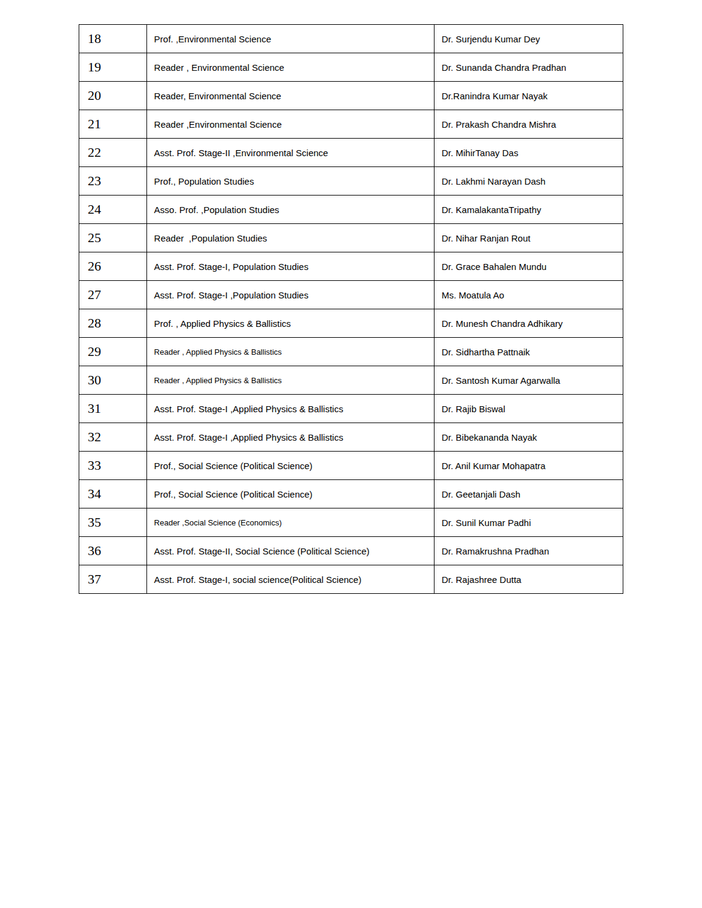| 18 | Prof. ,Environmental Science | Dr. Surjendu Kumar Dey |
| 19 | Reader , Environmental Science | Dr. Sunanda Chandra Pradhan |
| 20 | Reader, Environmental Science | Dr.Ranindra Kumar Nayak |
| 21 | Reader ,Environmental Science | Dr. Prakash Chandra Mishra |
| 22 | Asst. Prof. Stage-II ,Environmental Science | Dr. MihirTanay Das |
| 23 | Prof., Population Studies | Dr. Lakhmi Narayan Dash |
| 24 | Asso. Prof. ,Population Studies | Dr. KamalakantaTripathy |
| 25 | Reader ,Population Studies | Dr. Nihar Ranjan Rout |
| 26 | Asst. Prof. Stage-I, Population Studies | Dr. Grace Bahalen Mundu |
| 27 | Asst. Prof. Stage-I ,Population Studies | Ms. Moatula Ao |
| 28 | Prof. , Applied Physics & Ballistics | Dr. Munesh Chandra Adhikary |
| 29 | Reader , Applied Physics & Ballistics | Dr. Sidhartha Pattnaik |
| 30 | Reader , Applied Physics & Ballistics | Dr. Santosh Kumar Agarwalla |
| 31 | Asst. Prof. Stage-I ,Applied Physics & Ballistics | Dr. Rajib Biswal |
| 32 | Asst. Prof. Stage-I ,Applied Physics & Ballistics | Dr. Bibekananda Nayak |
| 33 | Prof., Social Science (Political Science) | Dr. Anil Kumar Mohapatra |
| 34 | Prof., Social Science (Political Science) | Dr. Geetanjali Dash |
| 35 | Reader ,Social Science (Economics) | Dr. Sunil Kumar Padhi |
| 36 | Asst. Prof. Stage-II, Social Science (Political Science) | Dr. Ramakrushna Pradhan |
| 37 | Asst. Prof. Stage-I, social science(Political Science) | Dr. Rajashree Dutta |